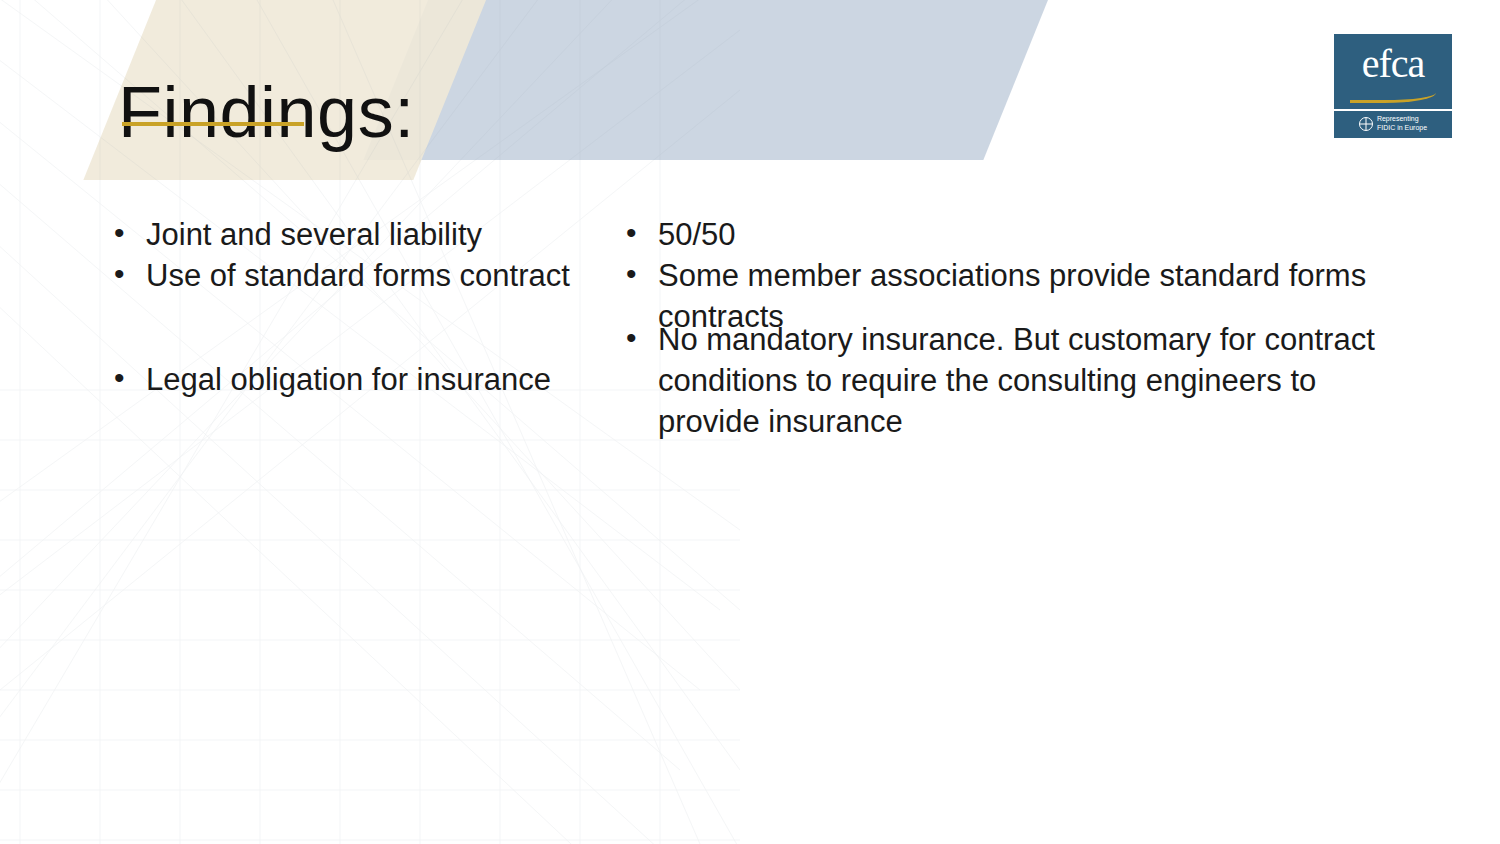Findings:
efca
Representing
FIDIC in Europe
Joint and several liability
50/50
Use of standard forms contract
Some member associations provide standard forms contracts
Legal obligation for insurance
No mandatory insurance. But customary for contract conditions to require the consulting engineers to provide insurance